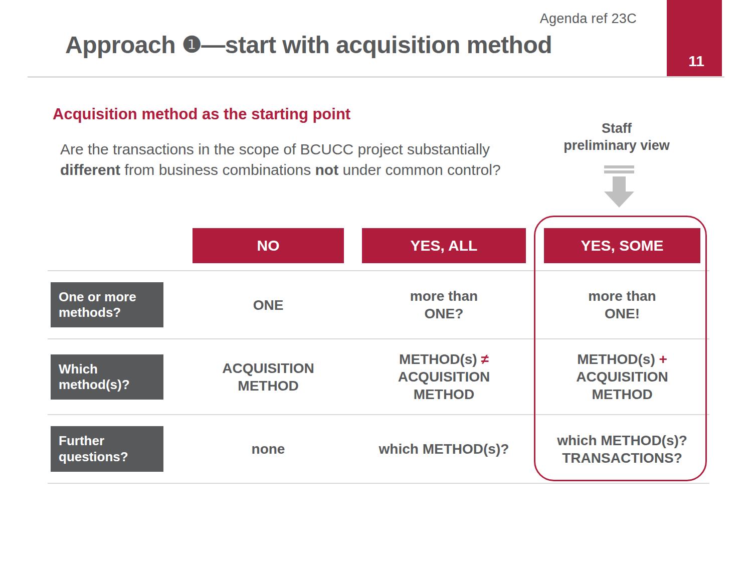Agenda ref 23C
11
Approach ❶—start with acquisition method
Acquisition method as the starting point
Are the transactions in the scope of BCUCC project substantially different from business combinations not under common control?
Staff
preliminary view
| | NO | YES, ALL | YES, SOME |
| One or more methods? | ONE | more than ONE? | more than ONE! |
| Which method(s)? | ACQUISITION METHOD | METHOD(s) ≠ ACQUISITION METHOD | METHOD(s) + ACQUISITION METHOD |
| Further questions? | none | which METHOD(s)? | which METHOD(s)? TRANSACTIONS? |